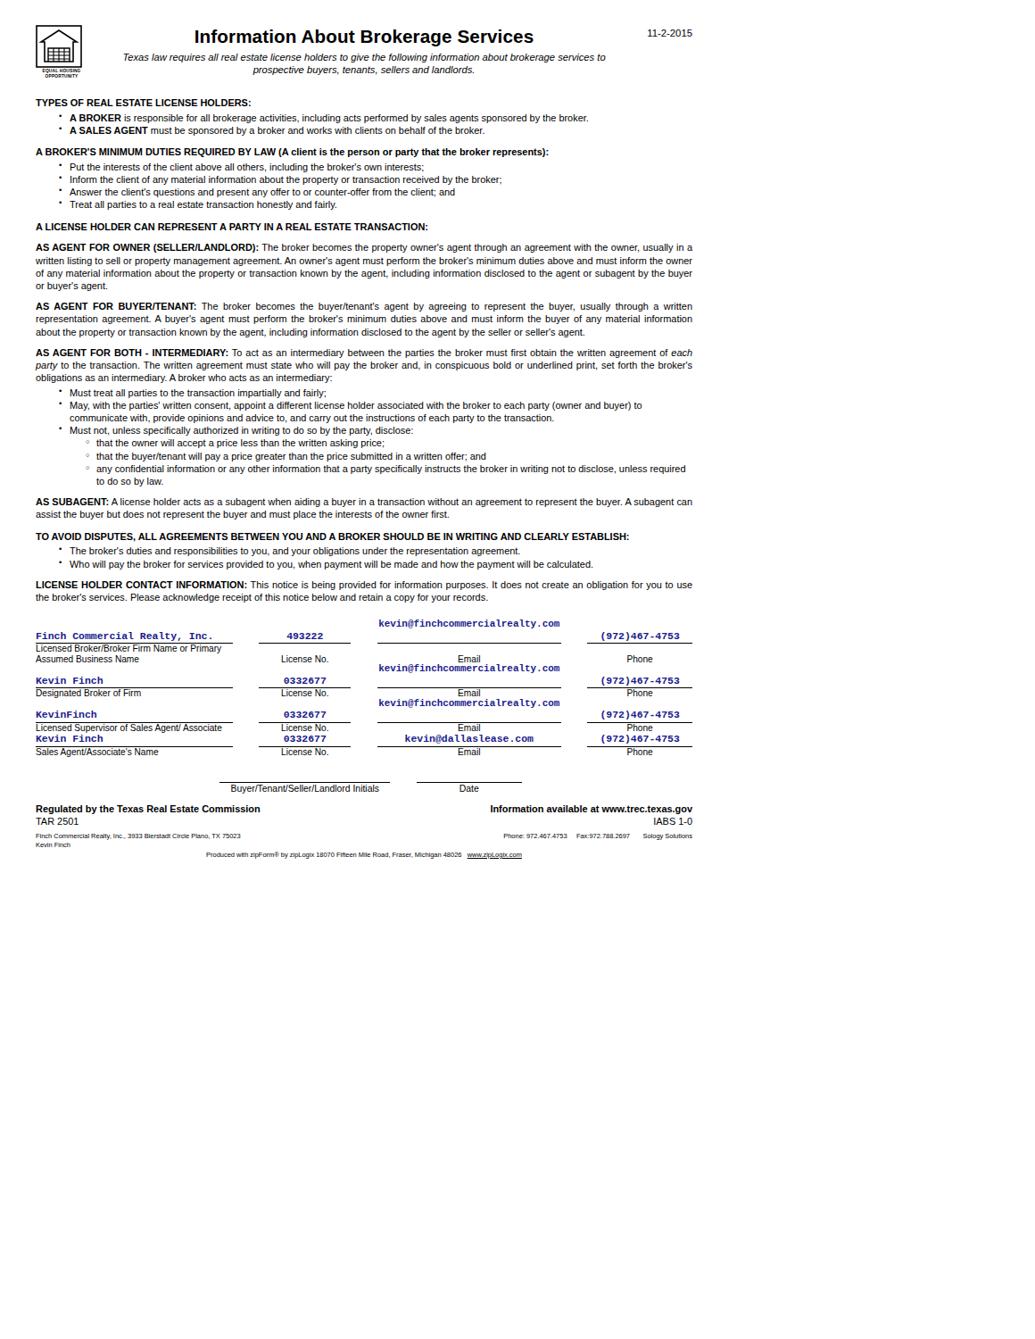EQUAL HOUSING
OPPORTUNITY
11-2-2015
Information About Brokerage Services
Texas law requires all real estate license holders to give the following information about brokerage services to prospective buyers, tenants, sellers and landlords.
TYPES OF REAL ESTATE LICENSE HOLDERS:
A BROKER is responsible for all brokerage activities, including acts performed by sales agents sponsored by the broker.
A SALES AGENT must be sponsored by a broker and works with clients on behalf of the broker.
A BROKER'S MINIMUM DUTIES REQUIRED BY LAW (A client is the person or party that the broker represents):
Put the interests of the client above all others, including the broker's own interests;
Inform the client of any material information about the property or transaction received by the broker;
Answer the client's questions and present any offer to or counter-offer from the client; and
Treat all parties to a real estate transaction honestly and fairly.
A LICENSE HOLDER CAN REPRESENT A PARTY IN A REAL ESTATE TRANSACTION:
AS AGENT FOR OWNER (SELLER/LANDLORD): The broker becomes the property owner's agent through an agreement with the owner, usually in a written listing to sell or property management agreement. An owner's agent must perform the broker's minimum duties above and must inform the owner of any material information about the property or transaction known by the agent, including information disclosed to the agent or subagent by the buyer or buyer's agent.
AS AGENT FOR BUYER/TENANT: The broker becomes the buyer/tenant's agent by agreeing to represent the buyer, usually through a written representation agreement. A buyer's agent must perform the broker's minimum duties above and must inform the buyer of any material information about the property or transaction known by the agent, including information disclosed to the agent by the seller or seller's agent.
AS AGENT FOR BOTH - INTERMEDIARY: To act as an intermediary between the parties the broker must first obtain the written agreement of each party to the transaction. The written agreement must state who will pay the broker and, in conspicuous bold or underlined print, set forth the broker's obligations as an intermediary. A broker who acts as an intermediary:
Must treat all parties to the transaction impartially and fairly;
May, with the parties' written consent, appoint a different license holder associated with the broker to each party (owner and buyer) to communicate with, provide opinions and advice to, and carry out the instructions of each party to the transaction.
Must not, unless specifically authorized in writing to do so by the party, disclose:
that the owner will accept a price less than the written asking price;
that the buyer/tenant will pay a price greater than the price submitted in a written offer; and
any confidential information or any other information that a party specifically instructs the broker in writing not to disclose, unless required to do so by law.
AS SUBAGENT: A license holder acts as a subagent when aiding a buyer in a transaction without an agreement to represent the buyer. A subagent can assist the buyer but does not represent the buyer and must place the interests of the owner first.
TO AVOID DISPUTES, ALL AGREEMENTS BETWEEN YOU AND A BROKER SHOULD BE IN WRITING AND CLEARLY ESTABLISH:
The broker's duties and responsibilities to you, and your obligations under the representation agreement.
Who will pay the broker for services provided to you, when payment will be made and how the payment will be calculated.
LICENSE HOLDER CONTACT INFORMATION: This notice is being provided for information purposes. It does not create an obligation for you to use the broker's services. Please acknowledge receipt of this notice below and retain a copy for your records.
| | | | | kevin@finchcommercialrealty.com | | |
| Finch Commercial Realty, Inc. | | 493222 | | | | (972)467-4753 |
| Licensed Broker/Broker Firm Name or Primary Assumed Business Name | | License No. | | Email | | Phone |
| | | | | kevin@finchcommercialrealty.com | | |
| Kevin Finch | | 0332677 | | | | (972)467-4753 |
| Designated Broker of Firm | | License No. | | Email | | Phone |
| | | | | kevin@finchcommercialrealty.com | | |
| KevinFinch | | 0332677 | | | | (972)467-4753 |
| Licensed Supervisor of Sales Agent/ Associate | | License No. | | Email | | Phone |
| Kevin Finch | | 0332677 | | kevin@dallaslease.com | | (972)467-4753 |
| Sales Agent/Associate's Name | | License No. | | Email | | Phone |
| | Buyer/Tenant/Seller/Landlord Initials | | Date | |
Regulated by the Texas Real Estate Commission
Information available at www.trec.texas.gov
TAR 2501
IABS 1-0
Finch Commercial Realty, Inc., 3933 Bierstadt Circle Plano, TX 75023
Phone: 972.467.4753 Fax:972.788.2697 Sology Solutions
Kevin Finch
Produced with zipForm® by zipLogix 18070 Fifteen Mile Road, Fraser, Michigan 48026 www.zipLogix.com